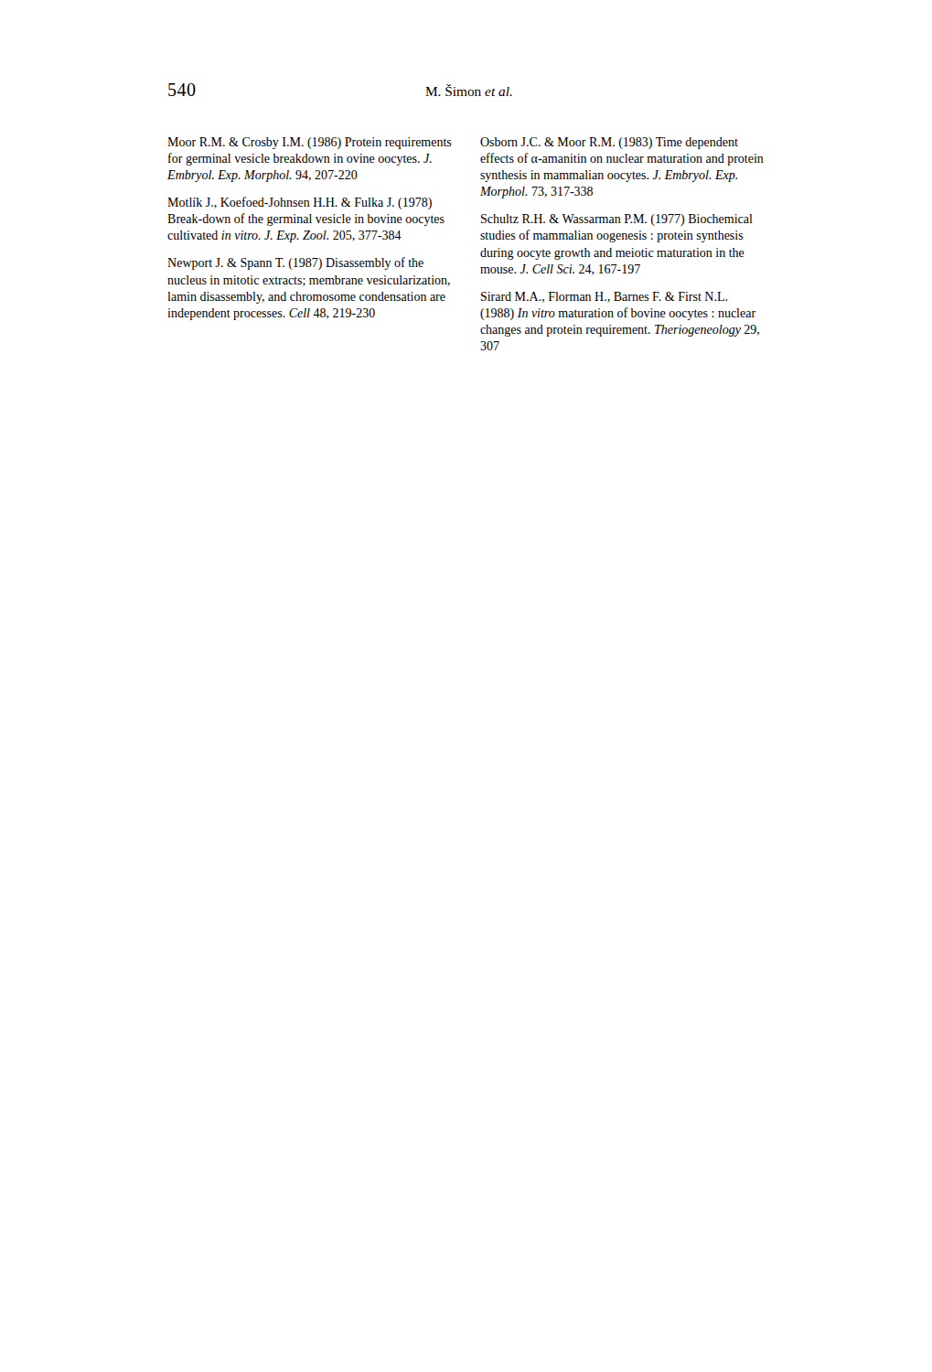540
M. Šimon et al.
Moor R.M. & Crosby I.M. (1986) Protein requirements for germinal vesicle breakdown in ovine oocytes. J. Embryol. Exp. Morphol. 94, 207-220
Motlík J., Koefoed-Johnsen H.H. & Fulka J. (1978) Break-down of the germinal vesicle in bovine oocytes cultivated in vitro. J. Exp. Zool. 205, 377-384
Newport J. & Spann T. (1987) Disassembly of the nucleus in mitotic extracts; membrane vesicularization, lamin disassembly, and chromosome condensation are independent processes. Cell 48, 219-230
Osborn J.C. & Moor R.M. (1983) Time dependent effects of α-amanitin on nuclear maturation and protein synthesis in mammalian oocytes. J. Embryol. Exp. Morphol. 73, 317-338
Schultz R.H. & Wassarman P.M. (1977) Biochemical studies of mammalian oogenesis : protein synthesis during oocyte growth and meiotic maturation in the mouse. J. Cell Sci. 24, 167-197
Sirard M.A., Florman H., Barnes F. & First N.L. (1988) In vitro maturation of bovine oocytes : nuclear changes and protein requirement. Theriogeneology 29, 307